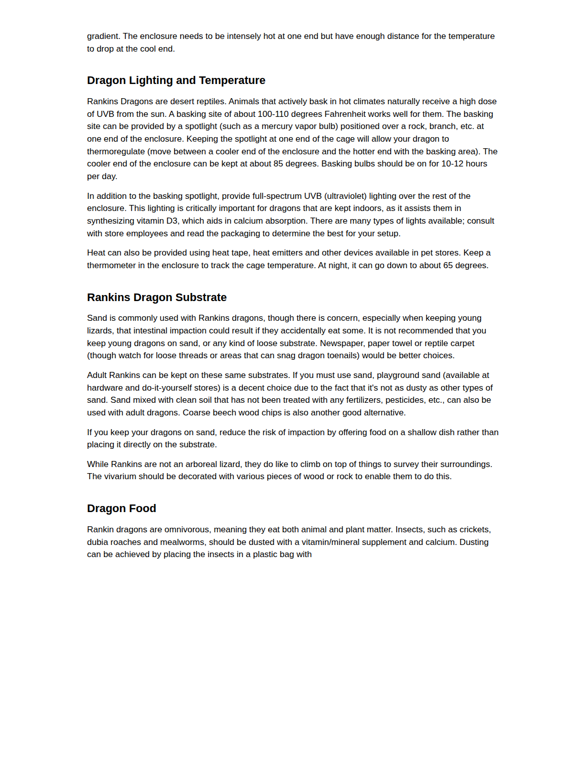gradient. The enclosure needs to be intensely hot at one end but have enough distance for the temperature to drop at the cool end.
Dragon Lighting and Temperature
Rankins Dragons are desert reptiles. Animals that actively bask in hot climates naturally receive a high dose of UVB from the sun. A basking site of about 100-110 degrees Fahrenheit works well for them. The basking site can be provided by a spotlight (such as a mercury vapor bulb) positioned over a rock, branch, etc. at one end of the enclosure. Keeping the spotlight at one end of the cage will allow your dragon to thermoregulate (move between a cooler end of the enclosure and the hotter end with the basking area). The cooler end of the enclosure can be kept at about 85 degrees. Basking bulbs should be on for 10-12 hours per day.
In addition to the basking spotlight, provide full-spectrum UVB (ultraviolet) lighting over the rest of the enclosure. This lighting is critically important for dragons that are kept indoors, as it assists them in synthesizing vitamin D3, which aids in calcium absorption. There are many types of lights available; consult with store employees and read the packaging to determine the best for your setup.
Heat can also be provided using heat tape, heat emitters and other devices available in pet stores. Keep a thermometer in the enclosure to track the cage temperature. At night, it can go down to about 65 degrees.
Rankins Dragon Substrate
Sand is commonly used with Rankins dragons, though there is concern, especially when keeping young lizards, that intestinal impaction could result if they accidentally eat some. It is not recommended that you keep young dragons on sand, or any kind of loose substrate. Newspaper, paper towel or reptile carpet (though watch for loose threads or areas that can snag dragon toenails) would be better choices.
Adult Rankins can be kept on these same substrates. If you must use sand, playground sand (available at hardware and do-it-yourself stores) is a decent choice due to the fact that it's not as dusty as other types of sand. Sand mixed with clean soil that has not been treated with any fertilizers, pesticides, etc., can also be used with adult dragons. Coarse beech wood chips is also another good alternative.
If you keep your dragons on sand, reduce the risk of impaction by offering food on a shallow dish rather than placing it directly on the substrate.
While Rankins are not an arboreal lizard, they do like to climb on top of things to survey their surroundings. The vivarium should be decorated with various pieces of wood or rock to enable them to do this.
Dragon Food
Rankin dragons are omnivorous, meaning they eat both animal and plant matter. Insects, such as crickets, dubia roaches and mealworms, should be dusted with a vitamin/mineral supplement and calcium. Dusting can be achieved by placing the insects in a plastic bag with